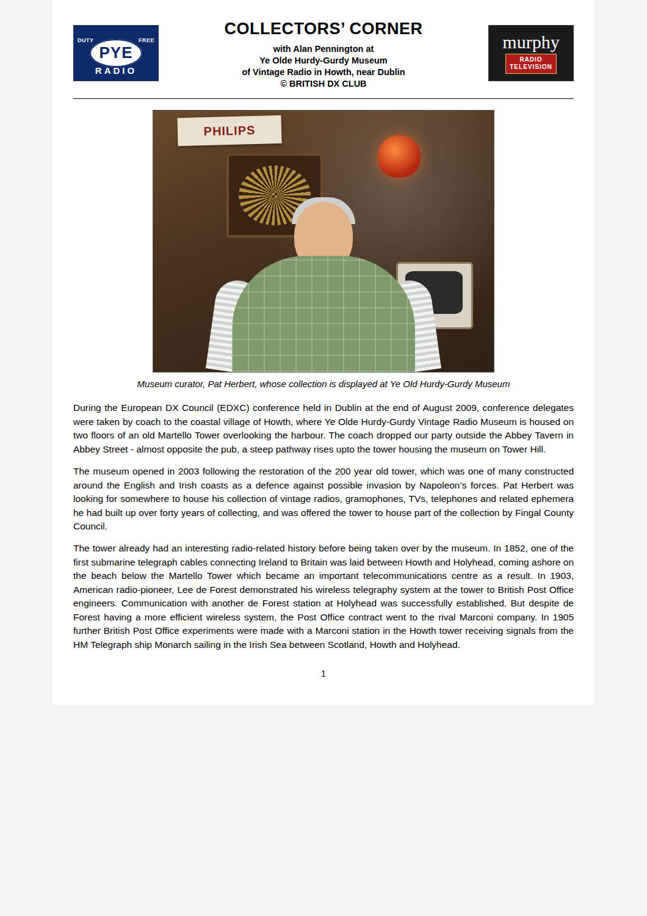DUTY PYE FREE RADIO
COLLECTORS’ CORNER
with Alan Pennington at
Ye Olde Hurdy-Gurdy Museum
of Vintage Radio in Howth, near Dublin
© BRITISH DX CLUB
murphy RADIO
TELEVISION
PHILIPS
Museum curator, Pat Herbert, whose collection is displayed at Ye Old Hurdy-Gurdy Museum
During the European DX Council (EDXC) conference held in Dublin at the end of August 2009, conference delegates were taken by coach to the coastal village of Howth, where Ye Olde Hurdy-Gurdy Vintage Radio Museum is housed on two floors of an old Martello Tower overlooking the harbour. The coach dropped our party outside the Abbey Tavern in Abbey Street - almost opposite the pub, a steep pathway rises upto the tower housing the museum on Tower Hill.
The museum opened in 2003 following the restoration of the 200 year old tower, which was one of many constructed around the English and Irish coasts as a defence against possible invasion by Napoleon’s forces. Pat Herbert was looking for somewhere to house his collection of vintage radios, gramophones, TVs, telephones and related ephemera he had built up over forty years of collecting, and was offered the tower to house part of the collection by Fingal County Council.
The tower already had an interesting radio-related history before being taken over by the museum. In 1852, one of the first submarine telegraph cables connecting Ireland to Britain was laid between Howth and Holyhead, coming ashore on the beach below the Martello Tower which became an important telecommunications centre as a result. In 1903, American radio-pioneer, Lee de Forest demonstrated his wireless telegraphy system at the tower to British Post Office engineers. Communication with another de Forest station at Holyhead was successfully established. But despite de Forest having a more efficient wireless system, the Post Office contract went to the rival Marconi company. In 1905 further British Post Office experiments were made with a Marconi station in the Howth tower receiving signals from the HM Telegraph ship Monarch sailing in the Irish Sea between Scotland, Howth and Holyhead.
1